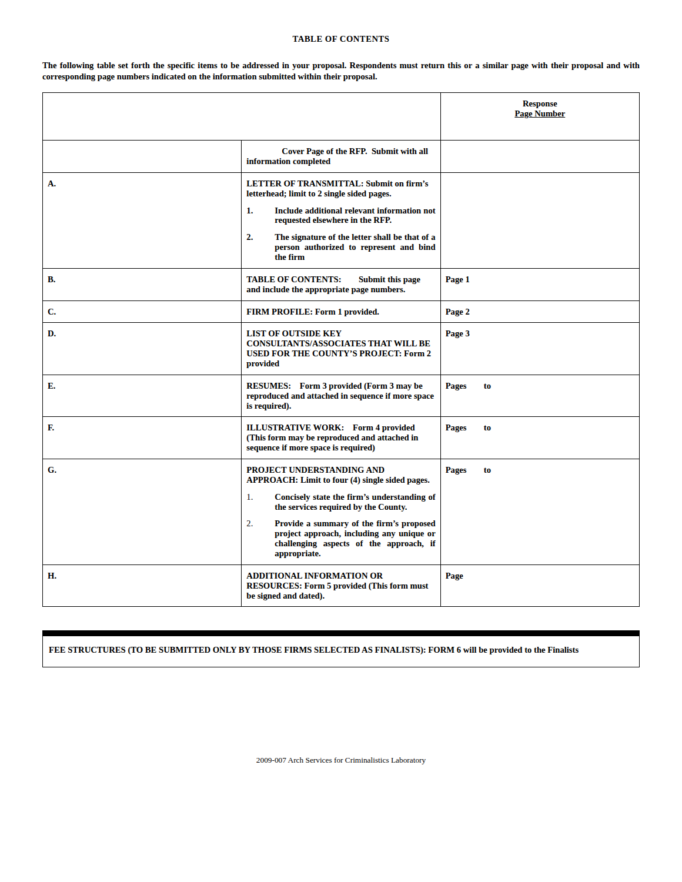TABLE OF CONTENTS
The following table set forth the specific items to be addressed in your proposal. Respondents must return this or a similar page with their proposal and with corresponding page numbers indicated on the information submitted within their proposal.
| | Response Page Number |
| | Cover Page of the RFP. Submit with all information completed | |
| A. | LETTER OF TRANSMITTAL: Submit on firm’s letterhead; limit to 2 single sided pages. 1. Include additional relevant information not requested elsewhere in the RFP. 2. The signature of the letter shall be that of a person authorized to represent and bind the firm | |
| B. | TABLE OF CONTENTS: Submit this page and include the appropriate page numbers. | Page 1 |
| C. | FIRM PROFILE: Form 1 provided. | Page 2 |
| D. | LIST OF OUTSIDE KEY CONSULTANTS/ASSOCIATES THAT WILL BE USED FOR THE COUNTY’S PROJECT: Form 2 provided | Page 3 |
| E. | RESUMES: Form 3 provided (Form 3 may be reproduced and attached in sequence if more space is required). | Pages to |
| F. | ILLUSTRATIVE WORK: Form 4 provided (This form may be reproduced and attached in sequence if more space is required) | Pages to |
| G. | PROJECT UNDERSTANDING AND APPROACH: Limit to four (4) single sided pages. 1. Concisely state the firm’s understanding of the services required by the County. 2. Provide a summary of the firm’s proposed project approach, including any unique or challenging aspects of the approach, if appropriate. | Pages to |
| H. | ADDITIONAL INFORMATION OR RESOURCES: Form 5 provided (This form must be signed and dated). | Page |
FEE STRUCTURES (TO BE SUBMITTED ONLY BY THOSE FIRMS SELECTED AS FINALISTS): FORM 6 will be provided to the Finalists
2009-007 Arch Services for Criminalistics Laboratory